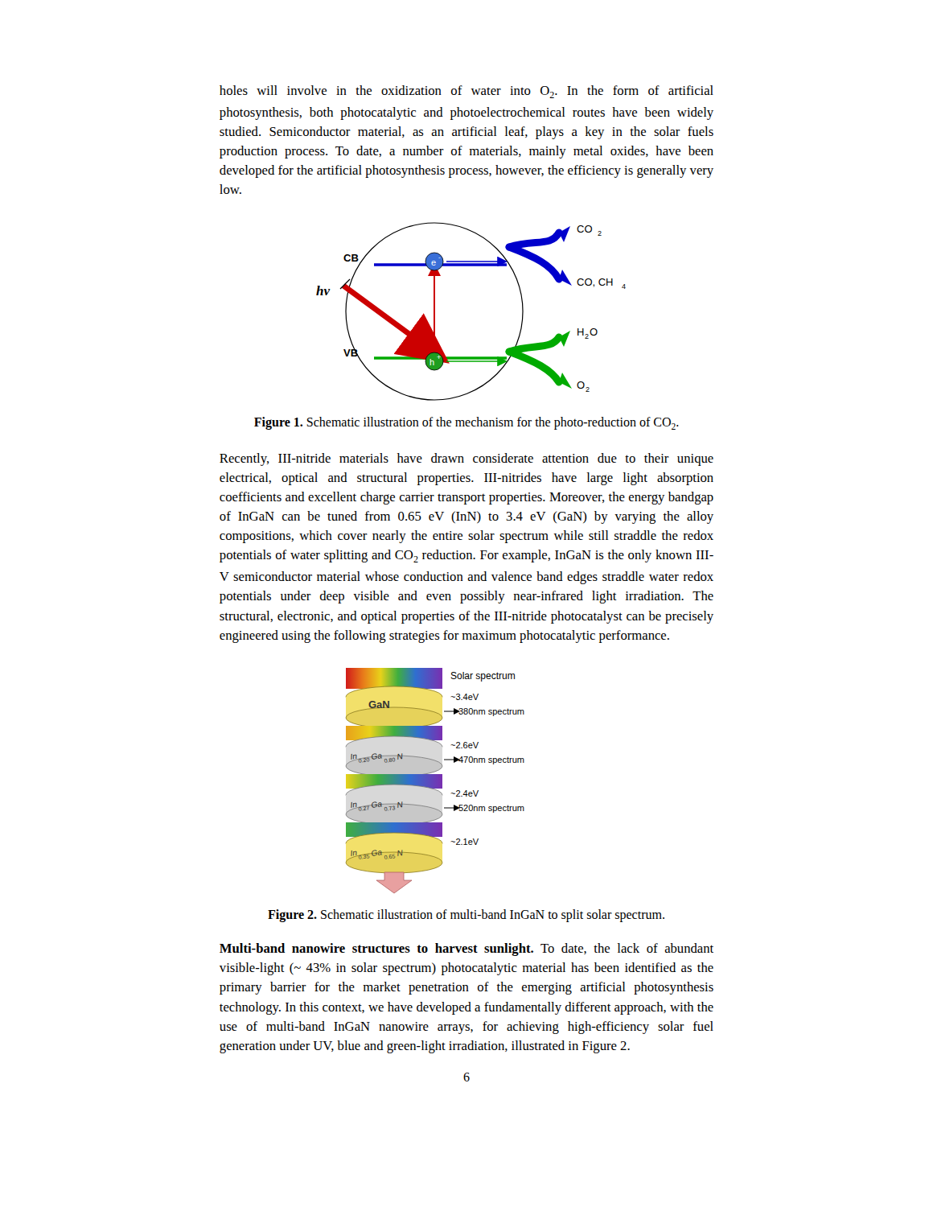holes will involve in the oxidization of water into O2. In the form of artificial photosynthesis, both photocatalytic and photoelectrochemical routes have been widely studied. Semiconductor material, as an artificial leaf, plays a key in the solar fuels production process. To date, a number of materials, mainly metal oxides, have been developed for the artificial photosynthesis process, however, the efficiency is generally very low.
CB VB hν e - h + CO 2 CO, CH 4 H 2 O O 2
Figure 1. Schematic illustration of the mechanism for the photo-reduction of CO2.
Recently, III-nitride materials have drawn considerate attention due to their unique electrical, optical and structural properties. III-nitrides have large light absorption coefficients and excellent charge carrier transport properties. Moreover, the energy bandgap of InGaN can be tuned from 0.65 eV (InN) to 3.4 eV (GaN) by varying the alloy compositions, which cover nearly the entire solar spectrum while still straddle the redox potentials of water splitting and CO2 reduction. For example, InGaN is the only known III-V semiconductor material whose conduction and valence band edges straddle water redox potentials under deep visible and even possibly near-infrared light irradiation. The structural, electronic, and optical properties of the III-nitride photocatalyst can be precisely engineered using the following strategies for maximum photocatalytic performance.
Solar spectrum GaN ~3.4eV 380nm spectrum In 0.20 Ga 0.80 N ~2.6eV 470nm spectrum In 0.27 Ga 0.73 N ~2.4eV 520nm spectrum In 0.35 Ga 0.65 N ~2.1eV
Figure 2. Schematic illustration of multi-band InGaN to split solar spectrum.
Multi-band nanowire structures to harvest sunlight. To date, the lack of abundant visible-light (~ 43% in solar spectrum) photocatalytic material has been identified as the primary barrier for the market penetration of the emerging artificial photosynthesis technology. In this context, we have developed a fundamentally different approach, with the use of multi-band InGaN nanowire arrays, for achieving high-efficiency solar fuel generation under UV, blue and green-light irradiation, illustrated in Figure 2.
6